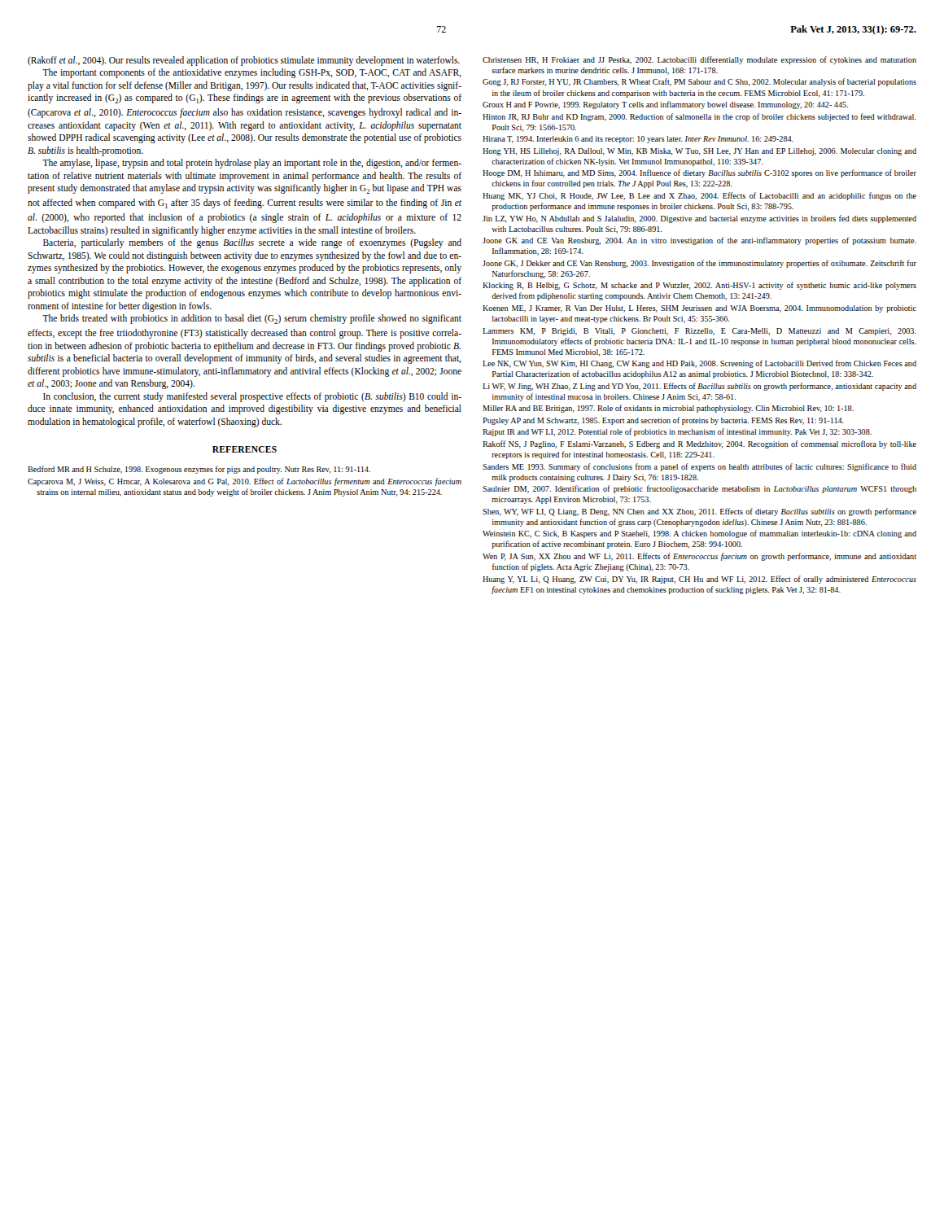72 Pak Vet J, 2013, 33(1): 69-72.
(Rakoff et al., 2004). Our results revealed application of probiotics stimulate immunity development in waterfowls.
The important components of the antioxidative enzymes including GSH-Px, SOD, T-AOC, CAT and ASAFR, play a vital function for self defense (Miller and Britigan, 1997). Our results indicated that, T-AOC activities significantly increased in (G2) as compared to (G1). These findings are in agreement with the previous observations of (Capcarova et al., 2010). Enterococcus faecium also has oxidation resistance, scavenges hydroxyl radical and increases antioxidant capacity (Wen et al., 2011). With regard to antioxidant activity, L. acidophilus supernatant showed DPPH radical scavenging activity (Lee et al., 2008). Our results demonstrate the potential use of probiotics B. subtilis is health-promotion.
The amylase, lipase, trypsin and total protein hydrolase play an important role in the, digestion, and/or fermentation of relative nutrient materials with ultimate improvement in animal performance and health. The results of present study demonstrated that amylase and trypsin activity was significantly higher in G2 but lipase and TPH was not affected when compared with G1 after 35 days of feeding. Current results were similar to the finding of Jin et al. (2000), who reported that inclusion of a probiotics (a single strain of L. acidophilus or a mixture of 12 Lactobacillus strains) resulted in significantly higher enzyme activities in the small intestine of broilers.
Bacteria, particularly members of the genus Bacillus secrete a wide range of exoenzymes (Pugsley and Schwartz, 1985). We could not distinguish between activity due to enzymes synthesized by the fowl and due to enzymes synthesized by the probiotics. However, the exogenous enzymes produced by the probiotics represents, only a small contribution to the total enzyme activity of the intestine (Bedford and Schulze, 1998). The application of probiotics might stimulate the production of endogenous enzymes which contribute to develop harmonious environment of intestine for better digestion in fowls.
The brids treated with probiotics in addition to basal diet (G2) serum chemistry profile showed no significant effects, except the free triiodothyronine (FT3) statistically decreased than control group. There is positive correlation in between adhesion of probiotic bacteria to epithelium and decrease in FT3. Our findings proved probiotic B. subtilis is a beneficial bacteria to overall development of immunity of birds, and several studies in agreement that, different probiotics have immune-stimulatory, anti-inflammatory and antiviral effects (Klocking et al., 2002; Joone et al., 2003; Joone and van Rensburg, 2004).
In conclusion, the current study manifested several prospective effects of probiotic (B. subtilis) B10 could induce innate immunity, enhanced antioxidation and improved digestibility via digestive enzymes and beneficial modulation in hematological profile, of waterfowl (Shaoxing) duck.
REFERENCES
Bedford MR and H Schulze, 1998. Exogenous enzymes for pigs and poultry. Nutr Res Rev, 11: 91-114.
Capcarova M, J Weiss, C Hrncar, A Kolesarova and G Pal, 2010. Effect of Lactobacillus fermentum and Enterococcus faecium strains on internal milieu, antioxidant status and body weight of broiler chickens. J Anim Physiol Anim Nutr, 94: 215-224.
Christensen HR, H Frokiaer and JJ Pestka, 2002. Lactobacilli differentially modulate expression of cytokines and maturation surface markers in murine dendritic cells. J Immunol, 168: 171-178.
Gong J, RJ Forster, H YU, JR Chambers, R Wheat Craft, PM Sabour and C Shu, 2002. Molecular analysis of bacterial populations in the ileum of broiler chickens and comparison with bacteria in the cecum. FEMS Microbiol Ecol, 41: 171-179.
Groux H and F Powrie, 1999. Regulatory T cells and inflammatory bowel disease. Immunology, 20: 442- 445.
Hinton JR, RJ Buhr and KD Ingram, 2000. Reduction of salmonella in the crop of broiler chickens subjected to feed withdrawal. Poult Sci, 79: 1566-1570.
Hirana T, 1994. Interleukin 6 and its receptor: 10 years later. Inter Rev Immunol. 16: 249-284.
Hong YH, HS Lillehoj, RA Dalloul, W Min, KB Miska, W Tuo, SH Lee, JY Han and EP Lillehoj, 2006. Molecular cloning and characterization of chicken NK-lysin. Vet Immunol Immunopathol, 110: 339-347.
Hooge DM, H Ishimaru, and MD Sims, 2004. Influence of dietary Bacillus subtilis C-3102 spores on live performance of broiler chickens in four controlled pen trials. The J Appl Poul Res, 13: 222-228.
Huang MK, YJ Choi, R Houde, JW Lee, B Lee and X Zhao, 2004. Effects of Lactobacilli and an acidophilic fungus on the production performance and immune responses in broiler chickens. Poult Sci, 83: 788-795.
Jin LZ, YW Ho, N Abdullah and S Jalaludin, 2000. Digestive and bacterial enzyme activities in broilers fed diets supplemented with Lactobacillus cultures. Poult Sci, 79: 886-891.
Joone GK and CE Van Rensburg, 2004. An in vitro investigation of the anti-inflammatory properties of potassium humate. Inflammation, 28: 169-174.
Joone GK, J Dekker and CE Van Rensburg, 2003. Investigation of the immunostimulatory properties of oxihumate. Zeitschrift fur Naturforschung, 58: 263-267.
Klocking R, B Helbig, G Schotz, M schacke and P Wutzler, 2002. Anti-HSV-1 activity of synthetic humic acid-like polymers derived from pdiphenolic starting compounds. Antivir Chem Chemoth, 13: 241-249.
Koenen ME, J Kramer, R Van Der Hulst, L Heres, SHM Jeurissen and WJA Boersma, 2004. Immunomodulation by probiotic lactobacilli in layer- and meat-type chickens. Br Poult Sci, 45: 355-366.
Lammers KM, P Brigidi, B Vitali, P Gionchetti, F Rizzello, E Cara-Melli, D Matteuzzi and M Campieri, 2003. Immunomodulatory effects of probiotic bacteria DNA: IL-1 and IL-10 response in human peripheral blood mononuclear cells. FEMS Immunol Med Microbiol, 38: 165-172.
Lee NK, CW Yun, SW Kim, HI Chang, CW Kang and HD Paik, 2008. Screening of Lactobacilli Derived from Chicken Feces and Partial Characterization of actobacillus acidophilus A12 as animal probiotics. J Microbiol Biotechnol, 18: 338-342.
Li WF, W Jing, WH Zhao, Z Ling and YD You, 2011. Effects of Bacillus subtilis on growth performance, antioxidant capacity and immunity of intestinal mucosa in broilers. Chinese J Anim Sci, 47: 58-61.
Miller RA and BE Britigan, 1997. Role of oxidants in microbial pathophysiology. Clin Microbiol Rev, 10: 1-18.
Pugsley AP and M Schwartz, 1985. Export and secretion of proteins by bacteria. FEMS Res Rev, 11: 91-114.
Rajput IR and WF LI, 2012. Potential role of probiotics in mechanism of intestinal immunity. Pak Vet J, 32: 303-308.
Rakoff NS, J Paglino, F Eslami-Varzaneh, S Edberg and R Medzhitov, 2004. Recognition of commensal microflora by toll-like receptors is required for intestinal homeostasis. Cell, 118: 229-241.
Sanders ME 1993. Summary of conclusions from a panel of experts on health attributes of lactic cultures: Significance to fluid milk products containing cultures. J Dairy Sci, 76: 1819-1828.
Saulnier DM, 2007. Identification of prebiotic fructooligosaccharide metabolism in Lactobacillus plantarum WCFS1 through microarrays. Appl Environ Microbiol, 73: 1753.
Shen, WY, WF LI, Q Liang, B Deng, NN Chen and XX Zhou, 2011. Effects of dietary Bacillus subtilis on growth performance immunity and antioxidant function of grass carp (Ctenopharyngodon idellus). Chinese J Anim Nutr, 23: 881-886.
Weinstein KC, C Sick, B Kaspers and P Staeheli, 1998. A chicken homologue of mammalian interleukin-1b: cDNA cloning and purification of active recombinant protein. Euro J Biochem, 258: 994-1000.
Wen P, JA Sun, XX Zhou and WF Li, 2011. Effects of Enterococcus faecium on growth performance, immune and antioxidant function of piglets. Acta Agric Zhejiang (China), 23: 70-73.
Huang Y, YL Li, Q Huang, ZW Cui, DY Yu, IR Rajput, CH Hu and WF Li, 2012. Effect of orally administered Enterococcus faecium EF1 on intestinal cytokines and chemokines production of suckling piglets. Pak Vet J, 32: 81-84.